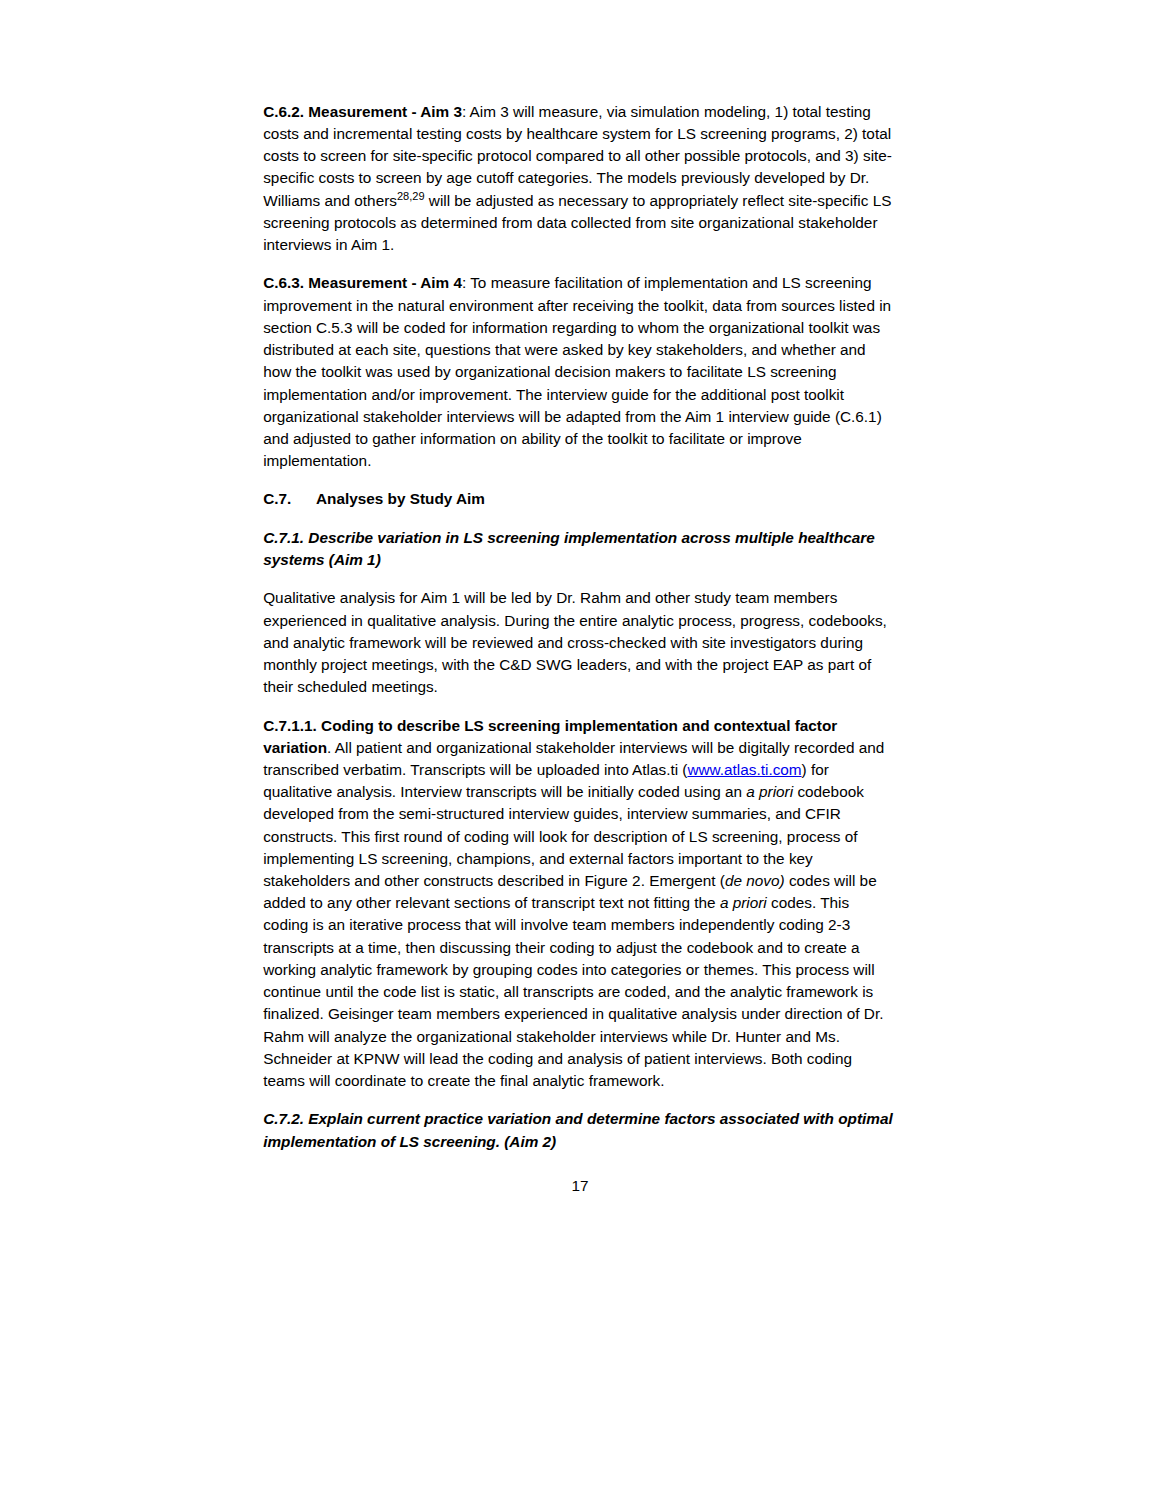C.6.2. Measurement - Aim 3: Aim 3 will measure, via simulation modeling, 1) total testing costs and incremental testing costs by healthcare system for LS screening programs, 2) total costs to screen for site-specific protocol compared to all other possible protocols, and 3) site-specific costs to screen by age cutoff categories. The models previously developed by Dr. Williams and others28,29 will be adjusted as necessary to appropriately reflect site-specific LS screening protocols as determined from data collected from site organizational stakeholder interviews in Aim 1.
C.6.3. Measurement - Aim 4: To measure facilitation of implementation and LS screening improvement in the natural environment after receiving the toolkit, data from sources listed in section C.5.3 will be coded for information regarding to whom the organizational toolkit was distributed at each site, questions that were asked by key stakeholders, and whether and how the toolkit was used by organizational decision makers to facilitate LS screening implementation and/or improvement. The interview guide for the additional post toolkit organizational stakeholder interviews will be adapted from the Aim 1 interview guide (C.6.1) and adjusted to gather information on ability of the toolkit to facilitate or improve implementation.
C.7. Analyses by Study Aim
C.7.1. Describe variation in LS screening implementation across multiple healthcare systems (Aim 1)
Qualitative analysis for Aim 1 will be led by Dr. Rahm and other study team members experienced in qualitative analysis. During the entire analytic process, progress, codebooks, and analytic framework will be reviewed and cross-checked with site investigators during monthly project meetings, with the C&D SWG leaders, and with the project EAP as part of their scheduled meetings.
C.7.1.1. Coding to describe LS screening implementation and contextual factor variation. All patient and organizational stakeholder interviews will be digitally recorded and transcribed verbatim. Transcripts will be uploaded into Atlas.ti (www.atlas.ti.com) for qualitative analysis. Interview transcripts will be initially coded using an a priori codebook developed from the semi-structured interview guides, interview summaries, and CFIR constructs. This first round of coding will look for description of LS screening, process of implementing LS screening, champions, and external factors important to the key stakeholders and other constructs described in Figure 2. Emergent (de novo) codes will be added to any other relevant sections of transcript text not fitting the a priori codes. This coding is an iterative process that will involve team members independently coding 2-3 transcripts at a time, then discussing their coding to adjust the codebook and to create a working analytic framework by grouping codes into categories or themes. This process will continue until the code list is static, all transcripts are coded, and the analytic framework is finalized. Geisinger team members experienced in qualitative analysis under direction of Dr. Rahm will analyze the organizational stakeholder interviews while Dr. Hunter and Ms. Schneider at KPNW will lead the coding and analysis of patient interviews. Both coding teams will coordinate to create the final analytic framework.
C.7.2. Explain current practice variation and determine factors associated with optimal implementation of LS screening. (Aim 2)
17